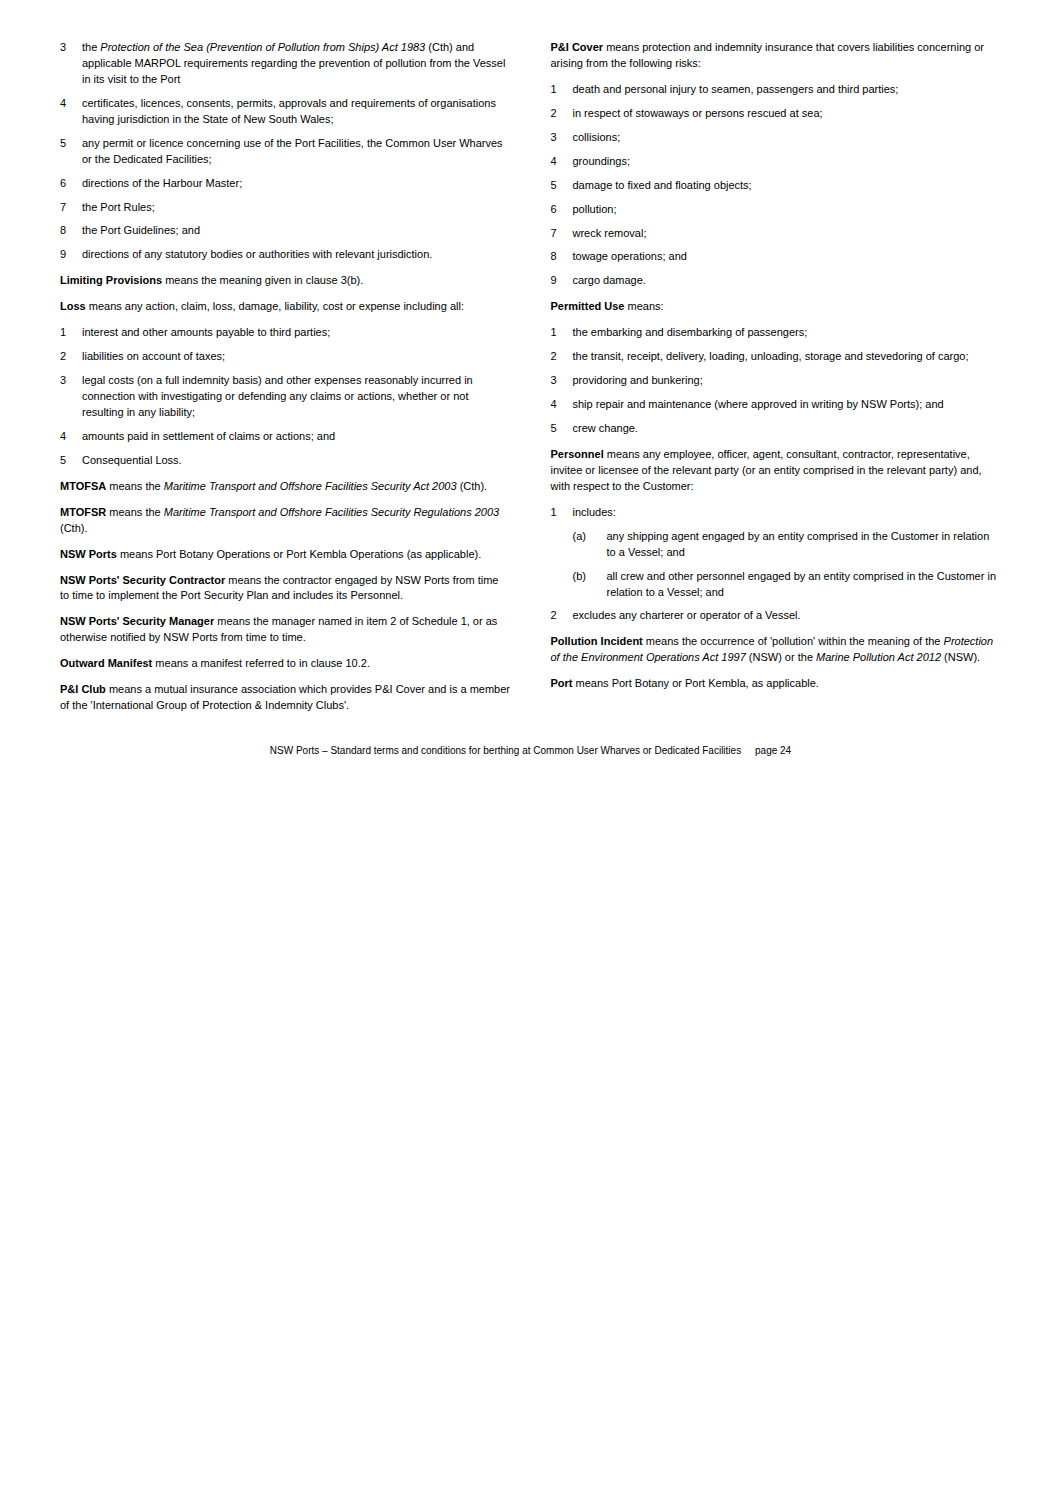3
the Protection of the Sea (Prevention of Pollution from Ships) Act 1983 (Cth) and applicable MARPOL requirements regarding the prevention of pollution from the Vessel in its visit to the Port
4
certificates, licences, consents, permits, approvals and requirements of organisations having jurisdiction in the State of New South Wales;
5
any permit or licence concerning use of the Port Facilities, the Common User Wharves or the Dedicated Facilities;
6
directions of the Harbour Master;
7
the Port Rules;
8
the Port Guidelines; and
9
directions of any statutory bodies or authorities with relevant jurisdiction.
Limiting Provisions means the meaning given in clause 3(b).
Loss means any action, claim, loss, damage, liability, cost or expense including all:
1
interest and other amounts payable to third parties;
2
liabilities on account of taxes;
3
legal costs (on a full indemnity basis) and other expenses reasonably incurred in connection with investigating or defending any claims or actions, whether or not resulting in any liability;
4
amounts paid in settlement of claims or actions; and
5
Consequential Loss.
MTOFSA means the Maritime Transport and Offshore Facilities Security Act 2003 (Cth).
MTOFSR means the Maritime Transport and Offshore Facilities Security Regulations 2003 (Cth).
NSW Ports means Port Botany Operations or Port Kembla Operations (as applicable).
NSW Ports' Security Contractor means the contractor engaged by NSW Ports from time to time to implement the Port Security Plan and includes its Personnel.
NSW Ports' Security Manager means the manager named in item 2 of Schedule 1, or as otherwise notified by NSW Ports from time to time.
Outward Manifest means a manifest referred to in clause 10.2.
P&I Club means a mutual insurance association which provides P&I Cover and is a member of the 'International Group of Protection & Indemnity Clubs'.
P&I Cover means protection and indemnity insurance that covers liabilities concerning or arising from the following risks:
1
death and personal injury to seamen, passengers and third parties;
2
in respect of stowaways or persons rescued at sea;
3
collisions;
4
groundings;
5
damage to fixed and floating objects;
6
pollution;
7
wreck removal;
8
towage operations; and
9
cargo damage.
Permitted Use means:
1
the embarking and disembarking of passengers;
2
the transit, receipt, delivery, loading, unloading, storage and stevedoring of cargo;
3
providoring and bunkering;
4
ship repair and maintenance (where approved in writing by NSW Ports); and
5
crew change.
Personnel means any employee, officer, agent, consultant, contractor, representative, invitee or licensee of the relevant party (or an entity comprised in the relevant party) and, with respect to the Customer:
1
includes:
(a)
any shipping agent engaged by an entity comprised in the Customer in relation to a Vessel; and
(b)
all crew and other personnel engaged by an entity comprised in the Customer in relation to a Vessel; and
2
excludes any charterer or operator of a Vessel.
Pollution Incident means the occurrence of 'pollution' within the meaning of the Protection of the Environment Operations Act 1997 (NSW) or the Marine Pollution Act 2012 (NSW).
Port means Port Botany or Port Kembla, as applicable.
NSW Ports – Standard terms and conditions for berthing at Common User Wharves or Dedicated Facilities page 24